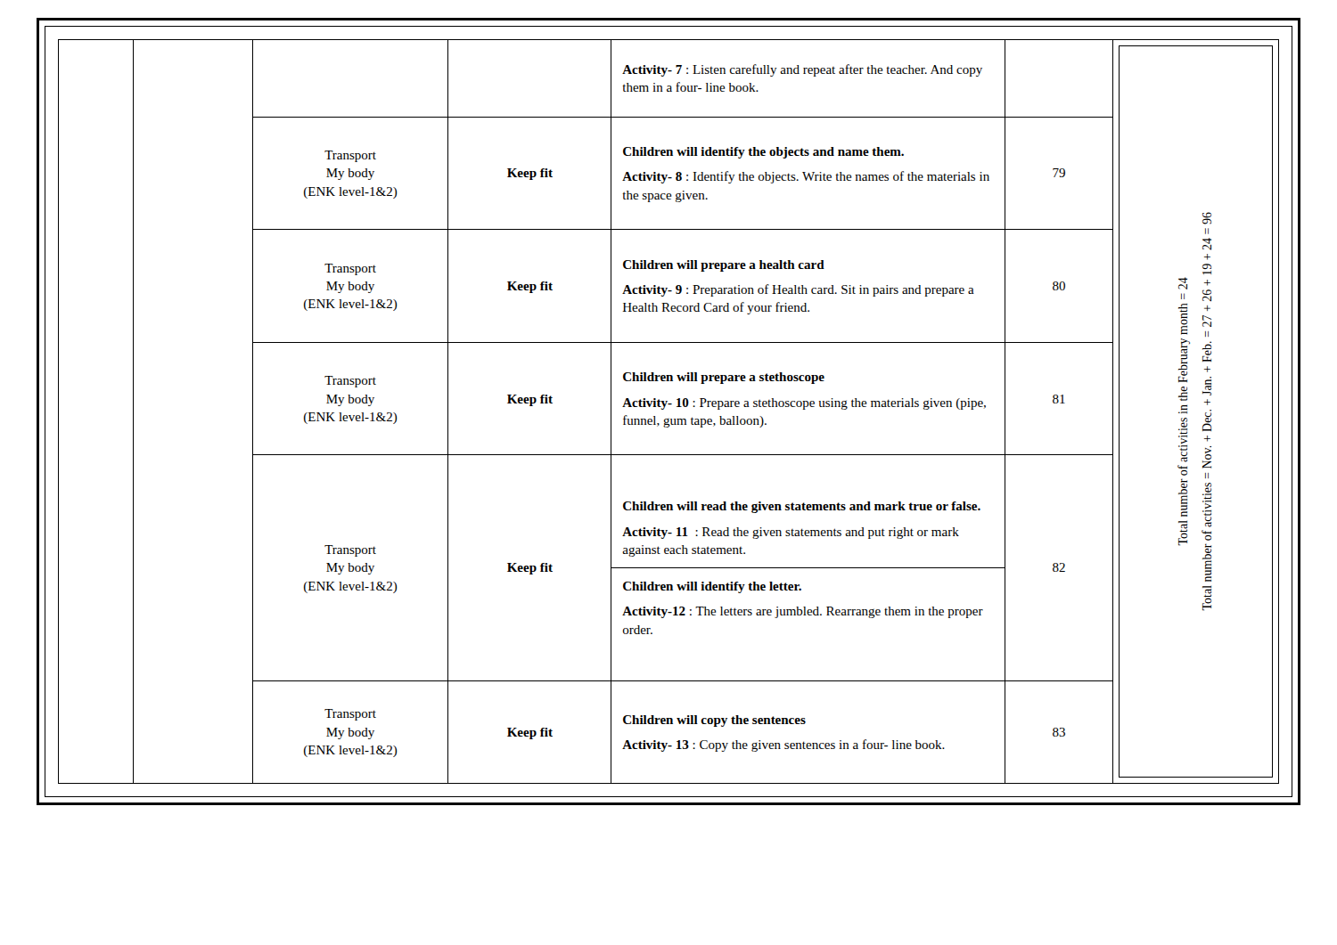| | | | | Activity- 7 : Listen carefully and repeat after the teacher. And copy them in a four- line book. | | Total number of activities in the February month = 24 Total number of activities = Nov. + Dec. + Jan. + Feb. = 27 + 26 + 19 + 24 = 96 |
| Transport My body (ENK level-1&2) | Keep fit | Children will identify the objects and name them. Activity- 8 : Identify the objects. Write the names of the materials in the space given. | 79 |
| Transport My body (ENK level-1&2) | Keep fit | Children will prepare a health card Activity- 9 : Preparation of Health card. Sit in pairs and prepare a Health Record Card of your friend. | 80 |
| Transport My body (ENK level-1&2) | Keep fit | Children will prepare a stethoscope Activity- 10 : Prepare a stethoscope using the materials given (pipe, funnel, gum tape, balloon). | 81 |
| Transport My body (ENK level-1&2) | Keep fit | Children will read the given statements and mark true or false. Activity- 11 : Read the given statements and put right or mark against each statement. Children will identify the letter. Activity-12 : The letters are jumbled. Rearrange them in the proper order. | 82 |
| Transport My body (ENK level-1&2) | Keep fit | Children will copy the sentences Activity- 13 : Copy the given sentences in a four- line book. | 83 |